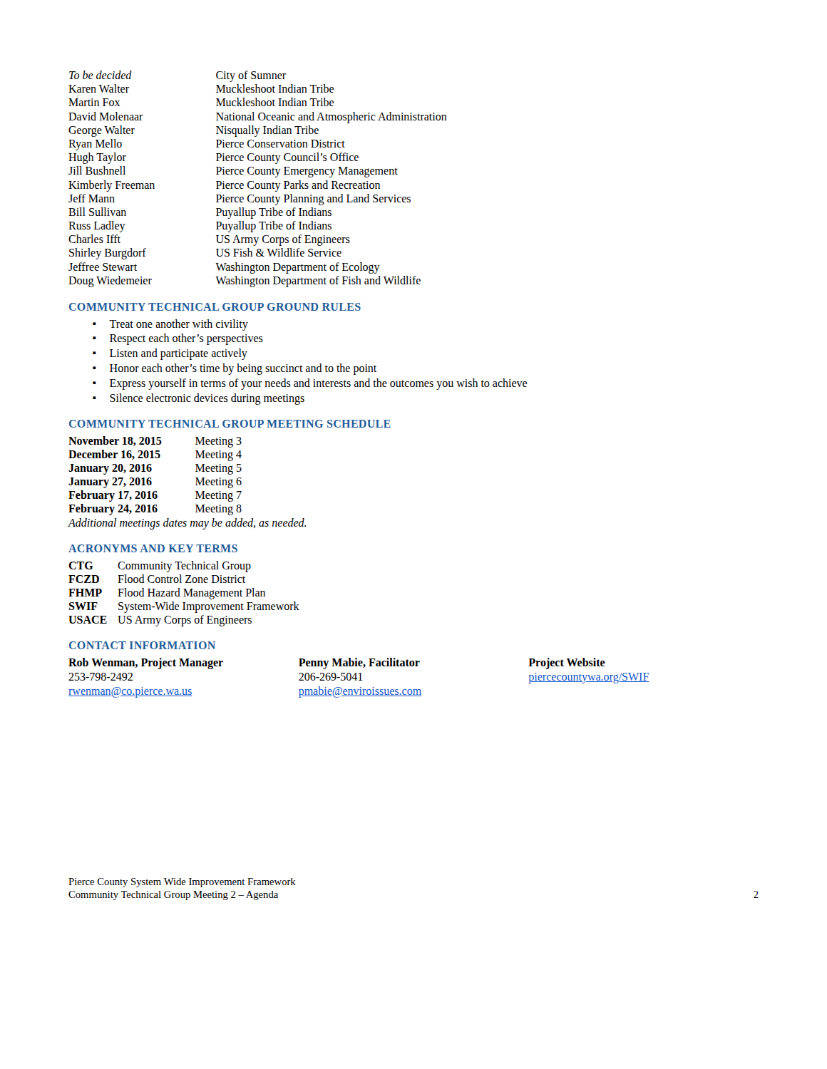| To be decided | City of Sumner |
| Karen Walter | Muckleshoot Indian Tribe |
| Martin Fox | Muckleshoot Indian Tribe |
| David Molenaar | National Oceanic and Atmospheric Administration |
| George Walter | Nisqually Indian Tribe |
| Ryan Mello | Pierce Conservation District |
| Hugh Taylor | Pierce County Council’s Office |
| Jill Bushnell | Pierce County Emergency Management |
| Kimberly Freeman | Pierce County Parks and Recreation |
| Jeff Mann | Pierce County Planning and Land Services |
| Bill Sullivan | Puyallup Tribe of Indians |
| Russ Ladley | Puyallup Tribe of Indians |
| Charles Ifft | US Army Corps of Engineers |
| Shirley Burgdorf | US Fish & Wildlife Service |
| Jeffree Stewart | Washington Department of Ecology |
| Doug Wiedemeier | Washington Department of Fish and Wildlife |
COMMUNITY TECHNICAL GROUP GROUND RULES
Treat one another with civility
Respect each other’s perspectives
Listen and participate actively
Honor each other’s time by being succinct and to the point
Express yourself in terms of your needs and interests and the outcomes you wish to achieve
Silence electronic devices during meetings
COMMUNITY TECHNICAL GROUP MEETING SCHEDULE
| November 18, 2015 | Meeting 3 |
| December 16, 2015 | Meeting 4 |
| January 20, 2016 | Meeting 5 |
| January 27, 2016 | Meeting 6 |
| February 17, 2016 | Meeting 7 |
| February 24, 2016 | Meeting 8 |
Additional meetings dates may be added, as needed.
ACRONYMS AND KEY TERMS
| CTG | Community Technical Group |
| FCZD | Flood Control Zone District |
| FHMP | Flood Hazard Management Plan |
| SWIF | System-Wide Improvement Framework |
| USACE | US Army Corps of Engineers |
CONTACT INFORMATION
| Rob Wenman, Project Manager 253-798-2492 rwenman@co.pierce.wa.us | Penny Mabie, Facilitator 206-269-5041 pmabie@enviroissues.com | Project Website piercecountywa.org/SWIF |
Pierce County System Wide Improvement Framework
Community Technical Group Meeting 2 – Agenda 2